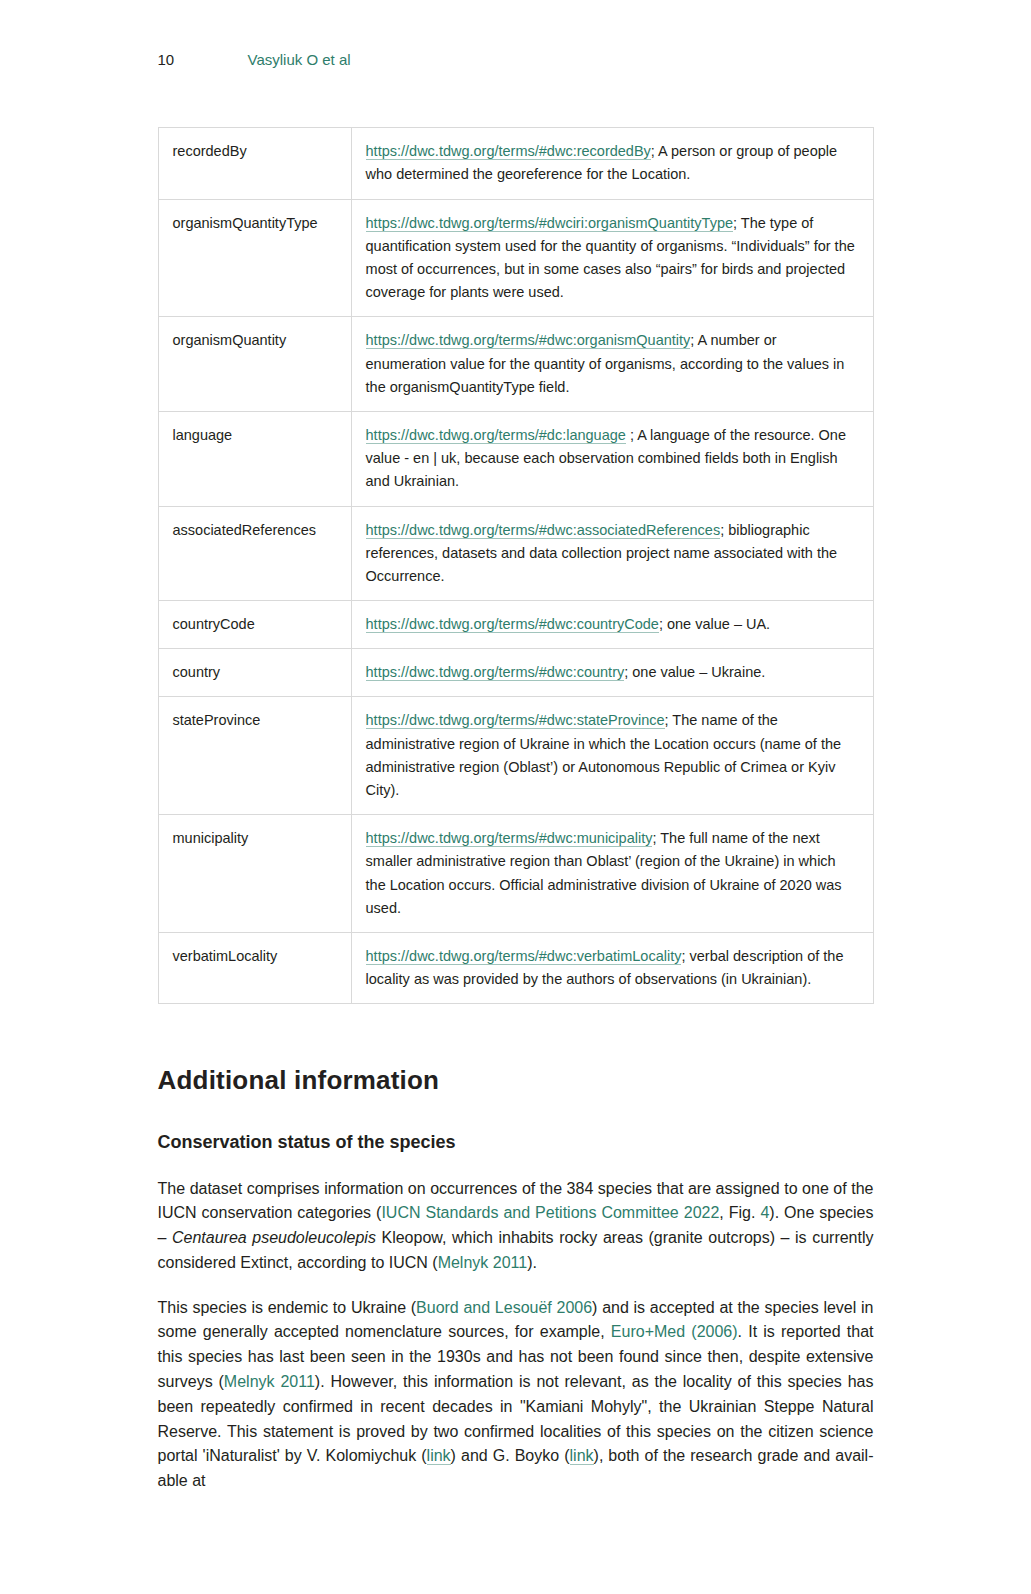10 Vasyliuk O et al
| recordedBy | https://dwc.tdwg.org/terms/#dwc:recordedBy ; A person or group of people who determined the georeference for the Location. |
| organismQuantityType | https://dwc.tdwg.org/terms/#dwciri:organismQuantityType ; The type of quantification system used for the quantity of organisms. “Individuals” for the most of occurrences, but in some cases also “pairs” for birds and projected coverage for plants were used. |
| organismQuantity | https://dwc.tdwg.org/terms/#dwc:organismQuantity ; A number or enumeration value for the quantity of organisms, according to the values in the organismQuantityType field. |
| language | https://dwc.tdwg.org/terms/#dc:language ; A language of the resource. One value - en / uk, because each observation combined fields both in English and Ukrainian. |
| associatedReferences | https://dwc.tdwg.org/terms/#dwc:associatedReferences ; bibliographic references, datasets and data collection project name associated with the Occurrence. |
| countryCode | https://dwc.tdwg.org/terms/#dwc:countryCode ; one value – UA. |
| country | https://dwc.tdwg.org/terms/#dwc:country ; one value – Ukraine. |
| stateProvince | https://dwc.tdwg.org/terms/#dwc:stateProvince ; The name of the administrative region of Ukraine in which the Location occurs (name of the administrative region (Oblast’) or Autonomous Republic of Crimea or Kyiv City). |
| municipality | https://dwc.tdwg.org/terms/#dwc:municipality ; The full name of the next smaller administrative region than Oblast’ (region of the Ukraine) in which the Location occurs. Official administrative division of Ukraine of 2020 was used. |
| verbatimLocality | https://dwc.tdwg.org/terms/#dwc:verbatimLocality ; verbal description of the locality as was provided by the authors of observations (in Ukrainian). |
Additional information
Conservation status of the species
The dataset comprises information on occurrences of the 384 species that are assigned to one of the IUCN conservation categories (IUCN Standards and Petitions Committee 2022, Fig. 4). One species – Centaurea pseudoleucolepis Kleopow, which inhabits rocky areas (granite outcrops) – is currently considered Extinct, according to IUCN (Melnyk 2011).
This species is endemic to Ukraine (Buord and Lesouëf 2006) and is accepted at the species level in some generally accepted nomenclature sources, for example, Euro+Med (2006). It is reported that this species has last been seen in the 1930s and has not been found since then, despite extensive surveys (Melnyk 2011). However, this information is not relevant, as the locality of this species has been repeatedly confirmed in recent decades in "Kamiani Mohyly", the Ukrainian Steppe Natural Reserve. This statement is proved by two confirmed localities of this species on the citizen science portal 'iNaturalist' by V. Kolomiychuk (link) and G. Boyko (link), both of the research grade and available at